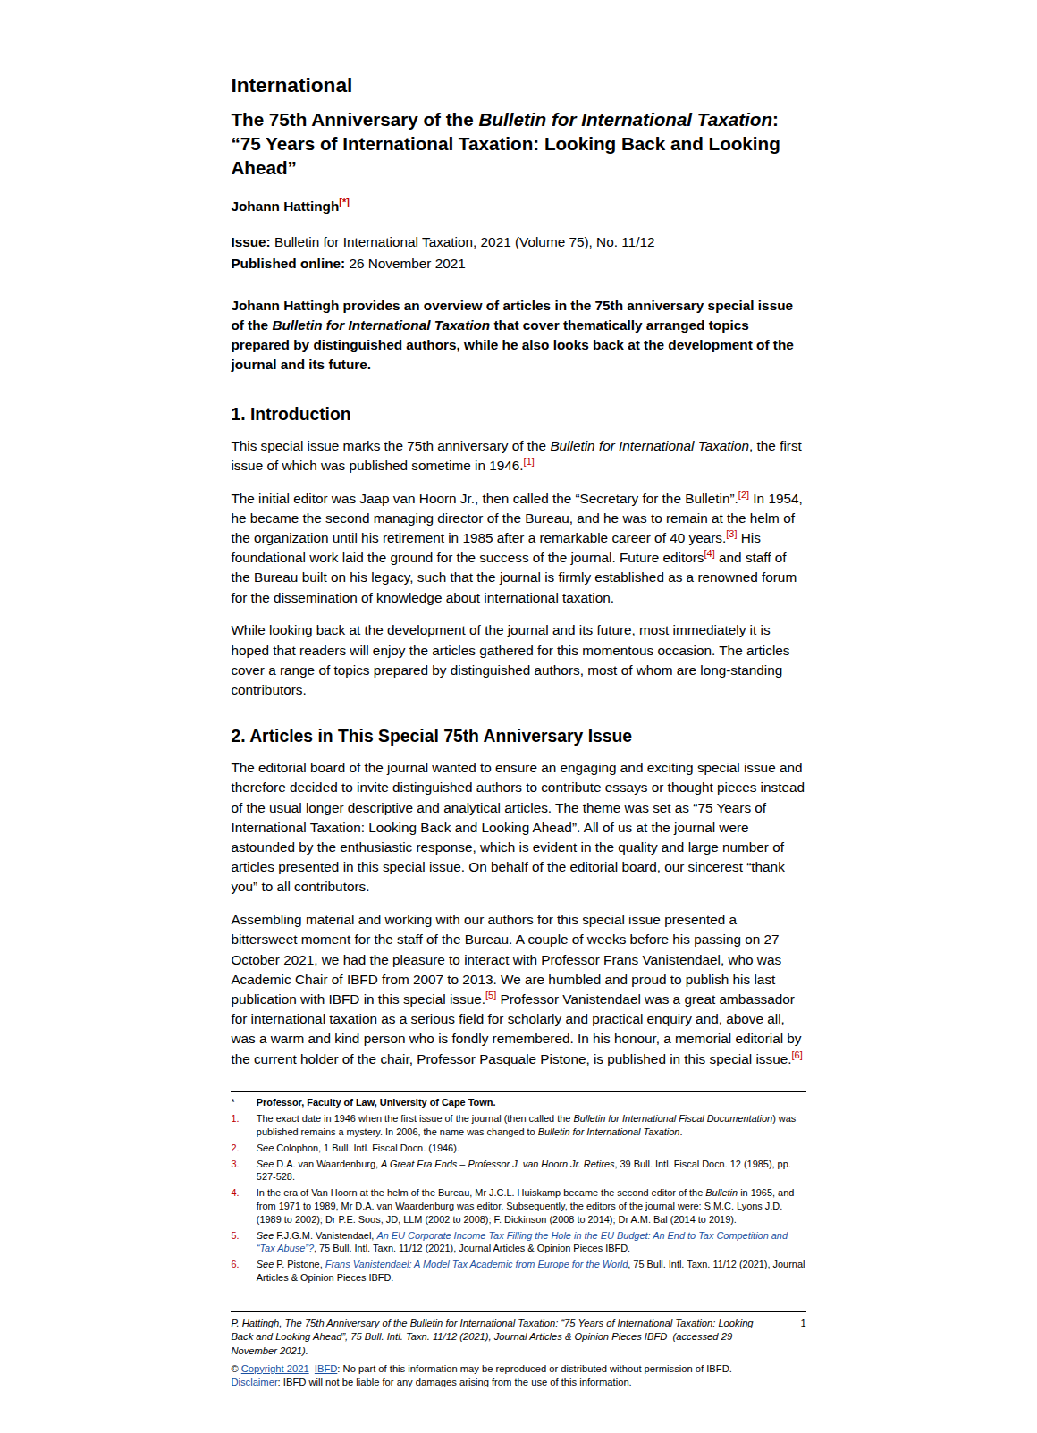International
The 75th Anniversary of the Bulletin for International Taxation: “75 Years of International Taxation: Looking Back and Looking Ahead”
Johann Hattingh[*]
Issue: Bulletin for International Taxation, 2021 (Volume 75), No. 11/12
Published online: 26 November 2021
Johann Hattingh provides an overview of articles in the 75th anniversary special issue of the Bulletin for International Taxation that cover thematically arranged topics prepared by distinguished authors, while he also looks back at the development of the journal and its future.
1. Introduction
This special issue marks the 75th anniversary of the Bulletin for International Taxation, the first issue of which was published sometime in 1946.[1]
The initial editor was Jaap van Hoorn Jr., then called the “Secretary for the Bulletin”.[2] In 1954, he became the second managing director of the Bureau, and he was to remain at the helm of the organization until his retirement in 1985 after a remarkable career of 40 years.[3] His foundational work laid the ground for the success of the journal. Future editors[4] and staff of the Bureau built on his legacy, such that the journal is firmly established as a renowned forum for the dissemination of knowledge about international taxation.
While looking back at the development of the journal and its future, most immediately it is hoped that readers will enjoy the articles gathered for this momentous occasion. The articles cover a range of topics prepared by distinguished authors, most of whom are long-standing contributors.
2. Articles in This Special 75th Anniversary Issue
The editorial board of the journal wanted to ensure an engaging and exciting special issue and therefore decided to invite distinguished authors to contribute essays or thought pieces instead of the usual longer descriptive and analytical articles. The theme was set as “75 Years of International Taxation: Looking Back and Looking Ahead”. All of us at the journal were astounded by the enthusiastic response, which is evident in the quality and large number of articles presented in this special issue. On behalf of the editorial board, our sincerest “thank you” to all contributors.
Assembling material and working with our authors for this special issue presented a bittersweet moment for the staff of the Bureau. A couple of weeks before his passing on 27 October 2021, we had the pleasure to interact with Professor Frans Vanistendael, who was Academic Chair of IBFD from 2007 to 2013. We are humbled and proud to publish his last publication with IBFD in this special issue.[5] Professor Vanistendael was a great ambassador for international taxation as a serious field for scholarly and practical enquiry and, above all, was a warm and kind person who is fondly remembered. In his honour, a memorial editorial by the current holder of the chair, Professor Pasquale Pistone, is published in this special issue.[6]
| * | Professor, Faculty of Law, University of Cape Town. |
| 1. | The exact date in 1946 when the first issue of the journal (then called the Bulletin for International Fiscal Documentation ) was published remains a mystery. In 2006, the name was changed to Bulletin for International Taxation . |
| 2. | See Colophon, 1 Bull. Intl. Fiscal Docn. (1946). |
| 3. | See D.A. van Waardenburg, A Great Era Ends – Professor J. van Hoorn Jr. Retires , 39 Bull. Intl. Fiscal Docn. 12 (1985), pp. 527-528. |
| 4. | In the era of Van Hoorn at the helm of the Bureau, Mr J.C.L. Huiskamp became the second editor of the Bulletin in 1965, and from 1971 to 1989, Mr D.A. van Waardenburg was editor. Subsequently, the editors of the journal were: S.M.C. Lyons J.D. (1989 to 2002); Dr P.E. Soos, JD, LLM (2002 to 2008); F. Dickinson (2008 to 2014); Dr A.M. Bal (2014 to 2019). |
| 5. | See F.J.G.M. Vanistendael, An EU Corporate Income Tax Filling the Hole in the EU Budget: An End to Tax Competition and “Tax Abuse”? , 75 Bull. Intl. Taxn. 11/12 (2021), Journal Articles & Opinion Pieces IBFD. |
| 6. | See P. Pistone, Frans Vanistendael: A Model Tax Academic from Europe for the World , 75 Bull. Intl. Taxn. 11/12 (2021), Journal Articles & Opinion Pieces IBFD. |
1
P. Hattingh, The 75th Anniversary of the Bulletin for International Taxation: “75 Years of International Taxation: Looking Back and Looking Ahead”, 75 Bull. Intl. Taxn. 11/12 (2021), Journal Articles & Opinion Pieces IBFD (accessed 29 November 2021).
© Copyright 2021 IBFD: No part of this information may be reproduced or distributed without permission of IBFD.
Disclaimer: IBFD will not be liable for any damages arising from the use of this information.